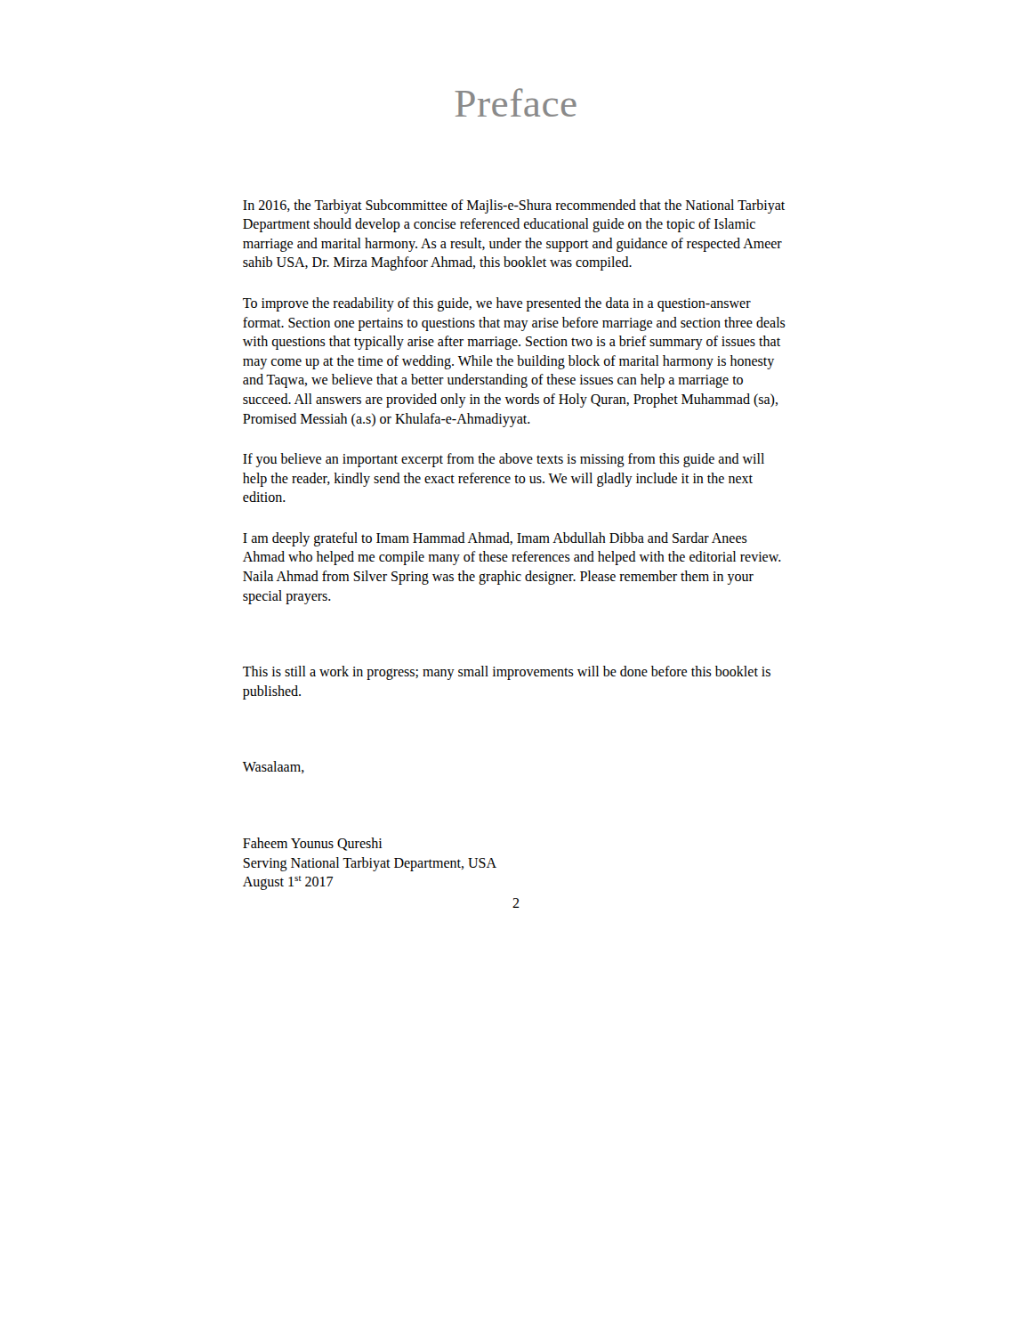Preface
In 2016, the Tarbiyat Subcommittee of Majlis-e-Shura recommended that the National Tarbiyat Department should develop a concise referenced educational guide on the topic of Islamic marriage and marital harmony. As a result, under the support and guidance of respected Ameer sahib USA, Dr. Mirza Maghfoor Ahmad, this booklet was compiled.
To improve the readability of this guide, we have presented the data in a question-answer format. Section one pertains to questions that may arise before marriage and section three deals with questions that typically arise after marriage. Section two is a brief summary of issues that may come up at the time of wedding. While the building block of marital harmony is honesty and Taqwa, we believe that a better understanding of these issues can help a marriage to succeed. All answers are provided only in the words of Holy Quran, Prophet Muhammad (sa), Promised Messiah (a.s) or Khulafa-e-Ahmadiyyat.
If you believe an important excerpt from the above texts is missing from this guide and will help the reader, kindly send the exact reference to us. We will gladly include it in the next edition.
I am deeply grateful to Imam Hammad Ahmad, Imam Abdullah Dibba and Sardar Anees Ahmad who helped me compile many of these references and helped with the editorial review. Naila Ahmad from Silver Spring was the graphic designer. Please remember them in your special prayers.
This is still a work in progress; many small improvements will be done before this booklet is published.
Wasalaam,
Faheem Younus Qureshi
Serving National Tarbiyat Department, USA
August 1st 2017
2